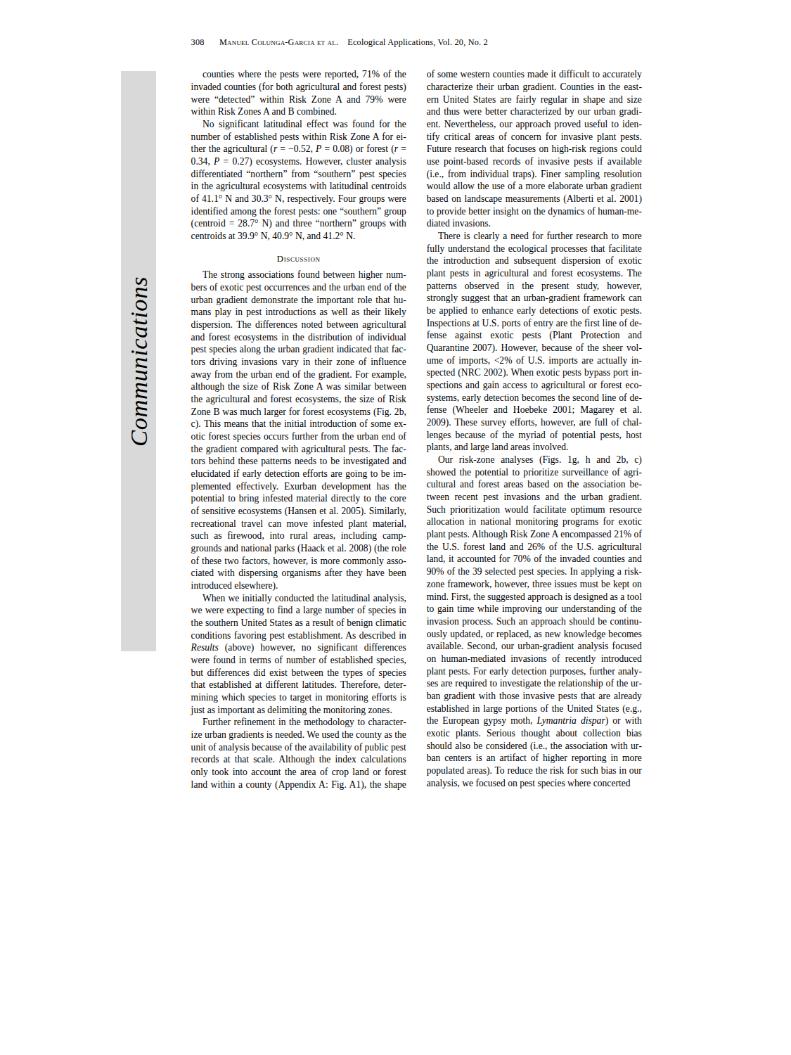Communications
308
Manuel Colunga-Garcia et al. Ecological Applications, Vol. 20, No. 2
counties where the pests were reported, 71% of the invaded counties (for both agricultural and forest pests) were “detected” within Risk Zone A and 79% were within Risk Zones A and B combined.
No significant latitudinal effect was found for the number of established pests within Risk Zone A for either the agricultural (r = −0.52, P = 0.08) or forest (r = 0.34, P = 0.27) ecosystems. However, cluster analysis differentiated “northern” from “southern” pest species in the agricultural ecosystems with latitudinal centroids of 41.1° N and 30.3° N, respectively. Four groups were identified among the forest pests: one “southern” group (centroid = 28.7° N) and three “northern” groups with centroids at 39.9° N, 40.9° N, and 41.2° N.
Discussion
The strong associations found between higher numbers of exotic pest occurrences and the urban end of the urban gradient demonstrate the important role that humans play in pest introductions as well as their likely dispersion. The differences noted between agricultural and forest ecosystems in the distribution of individual pest species along the urban gradient indicated that factors driving invasions vary in their zone of influence away from the urban end of the gradient. For example, although the size of Risk Zone A was similar between the agricultural and forest ecosystems, the size of Risk Zone B was much larger for forest ecosystems (Fig. 2b, c). This means that the initial introduction of some exotic forest species occurs further from the urban end of the gradient compared with agricultural pests. The factors behind these patterns needs to be investigated and elucidated if early detection efforts are going to be implemented effectively. Exurban development has the potential to bring infested material directly to the core of sensitive ecosystems (Hansen et al. 2005). Similarly, recreational travel can move infested plant material, such as firewood, into rural areas, including campgrounds and national parks (Haack et al. 2008) (the role of these two factors, however, is more commonly associated with dispersing organisms after they have been introduced elsewhere).
When we initially conducted the latitudinal analysis, we were expecting to find a large number of species in the southern United States as a result of benign climatic conditions favoring pest establishment. As described in Results (above) however, no significant differences were found in terms of number of established species, but differences did exist between the types of species that established at different latitudes. Therefore, determining which species to target in monitoring efforts is just as important as delimiting the monitoring zones.
Further refinement in the methodology to characterize urban gradients is needed. We used the county as the unit of analysis because of the availability of public pest records at that scale. Although the index calculations only took into account the area of crop land or forest land within a county (Appendix A: Fig. A1), the shape of some western counties made it difficult to accurately characterize their urban gradient. Counties in the eastern United States are fairly regular in shape and size and thus were better characterized by our urban gradient. Nevertheless, our approach proved useful to identify critical areas of concern for invasive plant pests. Future research that focuses on high-risk regions could use point-based records of invasive pests if available (i.e., from individual traps). Finer sampling resolution would allow the use of a more elaborate urban gradient based on landscape measurements (Alberti et al. 2001) to provide better insight on the dynamics of human-mediated invasions.
There is clearly a need for further research to more fully understand the ecological processes that facilitate the introduction and subsequent dispersion of exotic plant pests in agricultural and forest ecosystems. The patterns observed in the present study, however, strongly suggest that an urban-gradient framework can be applied to enhance early detections of exotic pests. Inspections at U.S. ports of entry are the first line of defense against exotic pests (Plant Protection and Quarantine 2007). However, because of the sheer volume of imports, <2% of U.S. imports are actually inspected (NRC 2002). When exotic pests bypass port inspections and gain access to agricultural or forest ecosystems, early detection becomes the second line of defense (Wheeler and Hoebeke 2001; Magarey et al. 2009). These survey efforts, however, are full of challenges because of the myriad of potential pests, host plants, and large land areas involved.
Our risk-zone analyses (Figs. 1g, h and 2b, c) showed the potential to prioritize surveillance of agricultural and forest areas based on the association between recent pest invasions and the urban gradient. Such prioritization would facilitate optimum resource allocation in national monitoring programs for exotic plant pests. Although Risk Zone A encompassed 21% of the U.S. forest land and 26% of the U.S. agricultural land, it accounted for 70% of the invaded counties and 90% of the 39 selected pest species. In applying a risk-zone framework, however, three issues must be kept on mind. First, the suggested approach is designed as a tool to gain time while improving our understanding of the invasion process. Such an approach should be continuously updated, or replaced, as new knowledge becomes available. Second, our urban-gradient analysis focused on human-mediated invasions of recently introduced plant pests. For early detection purposes, further analyses are required to investigate the relationship of the urban gradient with those invasive pests that are already established in large portions of the United States (e.g., the European gypsy moth, Lymantria dispar) or with exotic plants. Serious thought about collection bias should also be considered (i.e., the association with urban centers is an artifact of higher reporting in more populated areas). To reduce the risk for such bias in our analysis, we focused on pest species where concerted